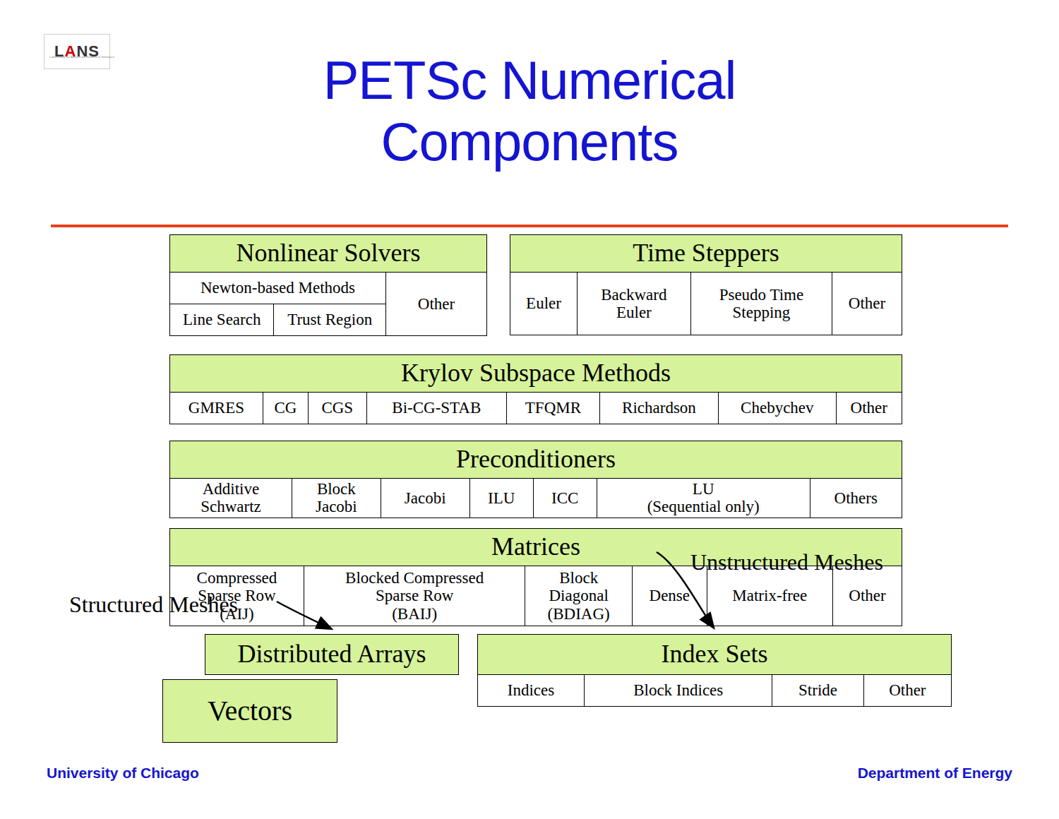LANS
Laboratory for Advanced Numerical Software
PETSc Numerical
Components
| Nonlinear Solvers |
| Newton-based Methods | Other |
| Line Search | Trust Region |
| Time Steppers |
| Euler | Backward Euler | Pseudo Time Stepping | Other |
| Krylov Subspace Methods |
| GMRES | CG | CGS | Bi-CG-STAB | TFQMR | Richardson | Chebychev | Other |
| Preconditioners |
| Additive Schwartz | Block Jacobi | Jacobi | ILU | ICC | LU (Sequential only) | Others |
| Matrices |
| Compressed Sparse Row (AIJ) | Blocked Compressed Sparse Row (BAIJ) | Block Diagonal (BDIAG) | Dense | Matrix-free | Other |
| Distributed Arrays |
| Index Sets |
| Indices | Block Indices | Stride | Other |
| Vectors |
Unstructured Meshes
Structured Meshes
University of Chicago
Department of Energy